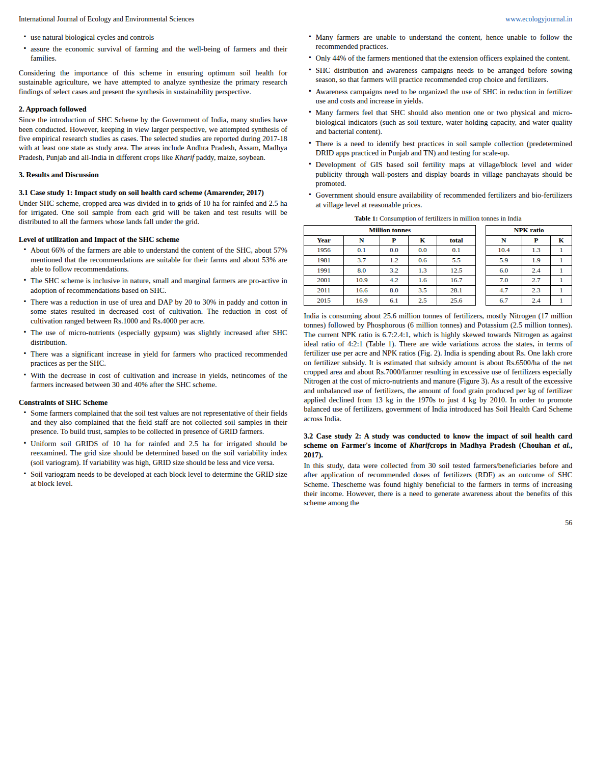International Journal of Ecology and Environmental Sciences www.ecologyjournal.in
use natural biological cycles and controls
assure the economic survival of farming and the well-being of farmers and their families.
Considering the importance of this scheme in ensuring optimum soil health for sustainable agriculture, we have attempted to analyze synthesize the primary research findings of select cases and present the synthesis in sustainability perspective.
2. Approach followed
Since the introduction of SHC Scheme by the Government of India, many studies have been conducted. However, keeping in view larger perspective, we attempted synthesis of five empirical research studies as cases. The selected studies are reported during 2017-18 with at least one state as study area. The areas include Andhra Pradesh, Assam, Madhya Pradesh, Punjab and all-India in different crops like Kharif paddy, maize, soybean.
3. Results and Discussion
3.1 Case study 1: Impact study on soil health card scheme (Amarender, 2017)
Under SHC scheme, cropped area was divided in to grids of 10 ha for rainfed and 2.5 ha for irrigated. One soil sample from each grid will be taken and test results will be distributed to all the farmers whose lands fall under the grid.
Level of utilization and Impact of the SHC scheme
About 66% of the farmers are able to understand the content of the SHC, about 57% mentioned that the recommendations are suitable for their farms and about 53% are able to follow recommendations.
The SHC scheme is inclusive in nature, small and marginal farmers are pro-active in adoption of recommendations based on SHC.
There was a reduction in use of urea and DAP by 20 to 30% in paddy and cotton in some states resulted in decreased cost of cultivation. The reduction in cost of cultivation ranged between Rs.1000 and Rs.4000 per acre.
The use of micro-nutrients (especially gypsum) was slightly increased after SHC distribution.
There was a significant increase in yield for farmers who practiced recommended practices as per the SHC.
With the decrease in cost of cultivation and increase in yields, netincomes of the farmers increased between 30 and 40% after the SHC scheme.
Constraints of SHC Scheme
Some farmers complained that the soil test values are not representative of their fields and they also complained that the field staff are not collected soil samples in their presence. To build trust, samples to be collected in presence of GRID farmers.
Uniform soil GRIDS of 10 ha for rainfed and 2.5 ha for irrigated should be reexamined. The grid size should be determined based on the soil variability index (soil variogram). If variability was high, GRID size should be less and vice versa.
Soil variogram needs to be developed at each block level to determine the GRID size at block level.
Many farmers are unable to understand the content, hence unable to follow the recommended practices.
Only 44% of the farmers mentioned that the extension officers explained the content.
SHC distribution and awareness campaigns needs to be arranged before sowing season, so that farmers will practice recommended crop choice and fertilizers.
Awareness campaigns need to be organized the use of SHC in reduction in fertilizer use and costs and increase in yields.
Many farmers feel that SHC should also mention one or two physical and micro-biological indicators (such as soil texture, water holding capacity, and water quality and bacterial content).
There is a need to identify best practices in soil sample collection (predetermined DRID apps practiced in Punjab and TN) and testing for scale-up.
Development of GIS based soil fertility maps at village/block level and wider publicity through wall-posters and display boards in village panchayats should be promoted.
Government should ensure availability of recommended fertilizers and bio-fertilizers at village level at reasonable prices.
Table 1: Consumption of fertilizers in million tonnes in India
| Million tonnes | | NPK ratio |
| --- | --- | --- |
| Year | N | P | K | total | | N | P | K |
| 1956 | 0.1 | 0.0 | 0.0 | 0.1 | | 10.4 | 1.3 | 1 |
| 1981 | 3.7 | 1.2 | 0.6 | 5.5 | | 5.9 | 1.9 | 1 |
| 1991 | 8.0 | 3.2 | 1.3 | 12.5 | | 6.0 | 2.4 | 1 |
| 2001 | 10.9 | 4.2 | 1.6 | 16.7 | | 7.0 | 2.7 | 1 |
| 2011 | 16.6 | 8.0 | 3.5 | 28.1 | | 4.7 | 2.3 | 1 |
| 2015 | 16.9 | 6.1 | 2.5 | 25.6 | | 6.7 | 2.4 | 1 |
India is consuming about 25.6 million tonnes of fertilizers, mostly Nitrogen (17 million tonnes) followed by Phosphorous (6 million tonnes) and Potassium (2.5 million tonnes). The current NPK ratio is 6.7:2.4:1, which is highly skewed towards Nitrogen as against ideal ratio of 4:2:1 (Table 1). There are wide variations across the states, in terms of fertilizer use per acre and NPK ratios (Fig. 2). India is spending about Rs. One lakh crore on fertilizer subsidy. It is estimated that subsidy amount is about Rs.6500/ha of the net cropped area and about Rs.7000/farmer resulting in excessive use of fertilizers especially Nitrogen at the cost of micro-nutrients and manure (Figure 3). As a result of the excessive and unbalanced use of fertilizers, the amount of food grain produced per kg of fertilizer applied declined from 13 kg in the 1970s to just 4 kg by 2010. In order to promote balanced use of fertilizers, government of India introduced has Soil Health Card Scheme across India.
3.2 Case study 2: A study was conducted to know the impact of soil health card scheme on Farmer's income of Kharifcrops in Madhya Pradesh (Chouhan et al., 2017).
In this study, data were collected from 30 soil tested farmers/beneficiaries before and after application of recommended doses of fertilizers (RDF) as an outcome of SHC Scheme. Thescheme was found highly beneficial to the farmers in terms of increasing their income. However, there is a need to generate awareness about the benefits of this scheme among the
56